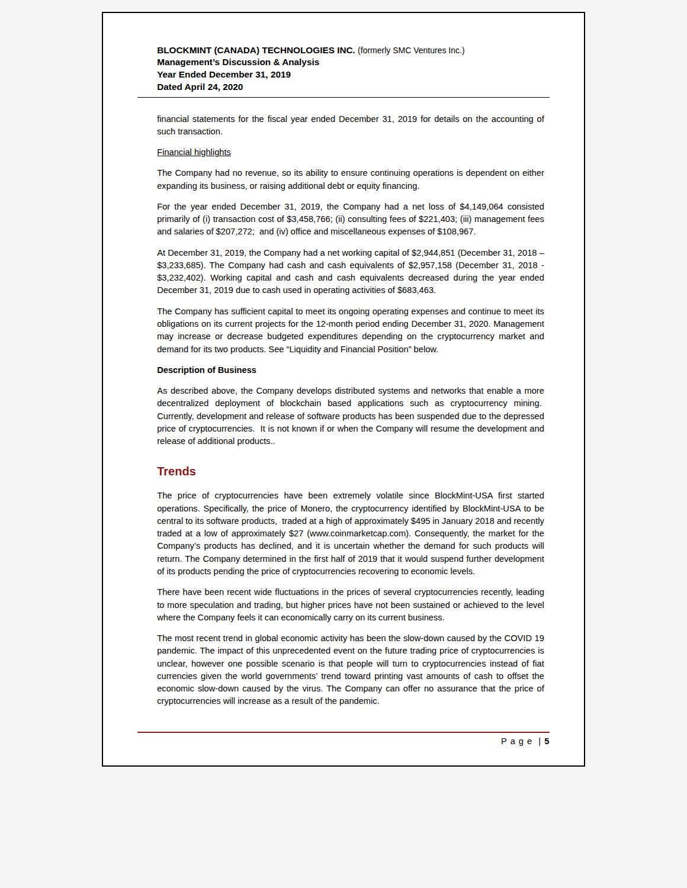BLOCKMINT (CANADA) TECHNOLOGIES INC. (formerly SMC Ventures Inc.)
Management’s Discussion & Analysis
Year Ended December 31, 2019
Dated April 24, 2020
financial statements for the fiscal year ended December 31, 2019 for details on the accounting of such transaction.
Financial highlights
The Company had no revenue, so its ability to ensure continuing operations is dependent on either expanding its business, or raising additional debt or equity financing.
For the year ended December 31, 2019, the Company had a net loss of $4,149,064 consisted primarily of (i) transaction cost of $3,458,766; (ii) consulting fees of $221,403; (iii) management fees and salaries of $207,272; and (iv) office and miscellaneous expenses of $108,967.
At December 31, 2019, the Company had a net working capital of $2,944,851 (December 31, 2018 – $3,233,685). The Company had cash and cash equivalents of $2,957,158 (December 31, 2018 - $3,232,402). Working capital and cash and cash equivalents decreased during the year ended December 31, 2019 due to cash used in operating activities of $683,463.
The Company has sufficient capital to meet its ongoing operating expenses and continue to meet its obligations on its current projects for the 12-month period ending December 31, 2020. Management may increase or decrease budgeted expenditures depending on the cryptocurrency market and demand for its two products. See “Liquidity and Financial Position” below.
Description of Business
As described above, the Company develops distributed systems and networks that enable a more decentralized deployment of blockchain based applications such as cryptocurrency mining. Currently, development and release of software products has been suspended due to the depressed price of cryptocurrencies. It is not known if or when the Company will resume the development and release of additional products..
Trends
The price of cryptocurrencies have been extremely volatile since BlockMint-USA first started operations. Specifically, the price of Monero, the cryptocurrency identified by BlockMint-USA to be central to its software products, traded at a high of approximately $495 in January 2018 and recently traded at a low of approximately $27 (www.coinmarketcap.com). Consequently, the market for the Company’s products has declined, and it is uncertain whether the demand for such products will return. The Company determined in the first half of 2019 that it would suspend further development of its products pending the price of cryptocurrencies recovering to economic levels.
There have been recent wide fluctuations in the prices of several cryptocurrencies recently, leading to more speculation and trading, but higher prices have not been sustained or achieved to the level where the Company feels it can economically carry on its current business.
The most recent trend in global economic activity has been the slow-down caused by the COVID 19 pandemic. The impact of this unprecedented event on the future trading price of cryptocurrencies is unclear, however one possible scenario is that people will turn to cryptocurrencies instead of fiat currencies given the world governments’ trend toward printing vast amounts of cash to offset the economic slow-down caused by the virus. The Company can offer no assurance that the price of cryptocurrencies will increase as a result of the pandemic.
P a g e | 5